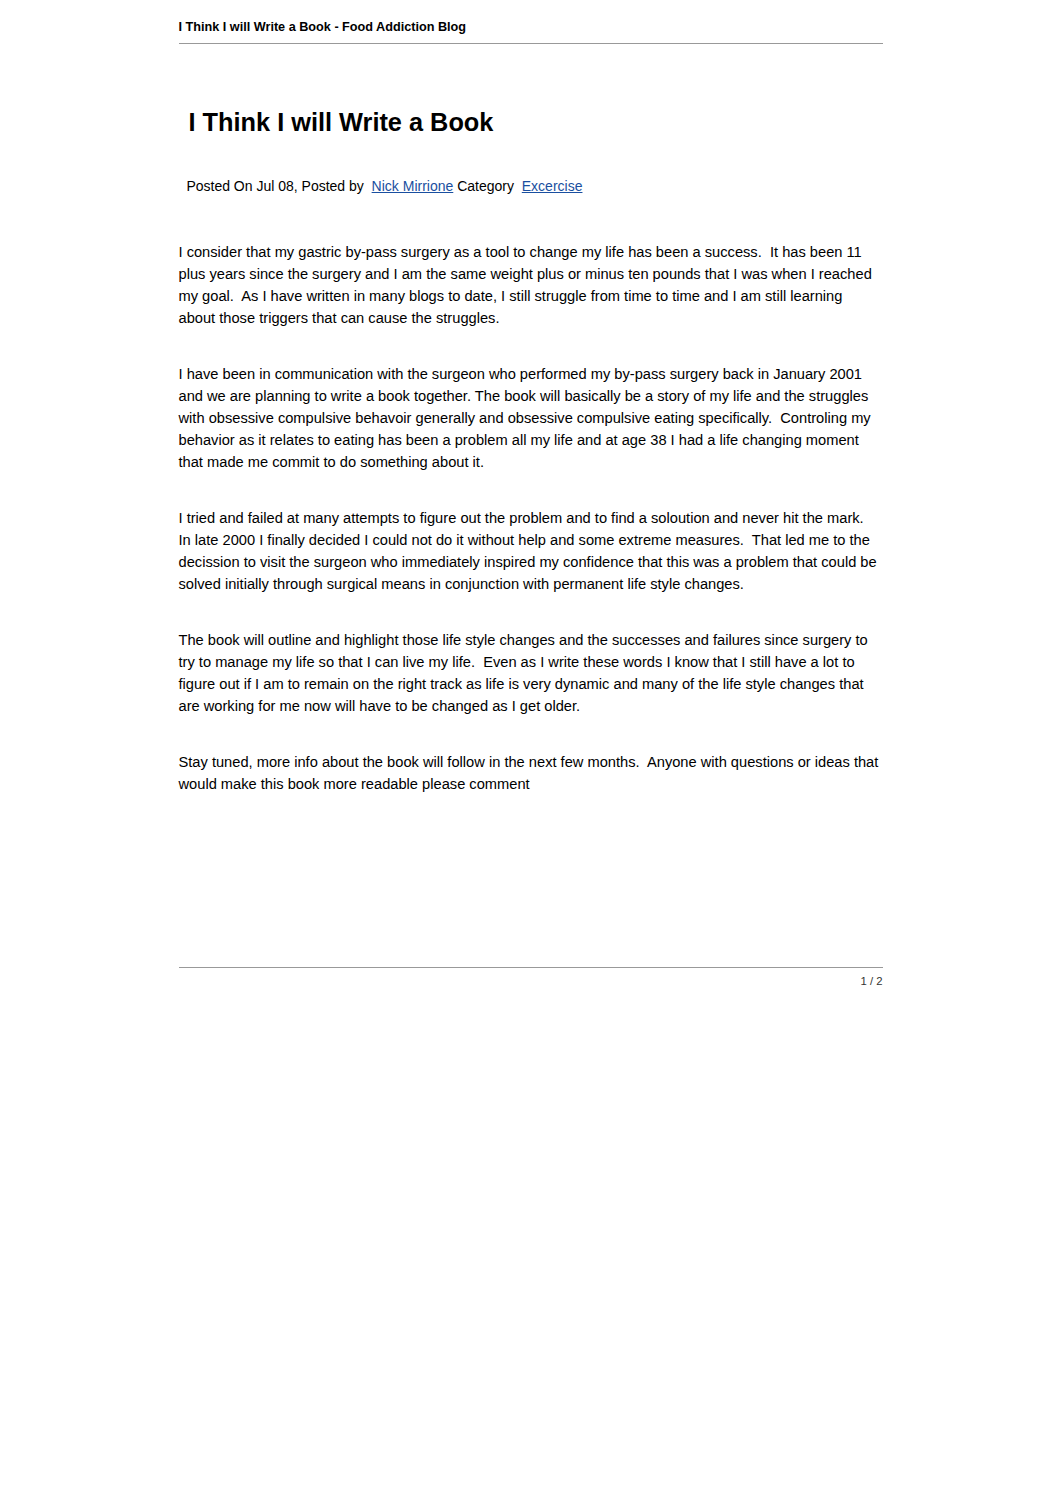I Think I will Write a Book - Food Addiction Blog
I Think I will Write a Book
Posted On Jul 08, Posted by Nick Mirrione Category Excercise
I consider that my gastric by-pass surgery as a tool to change my life has been a success. It has been 11 plus years since the surgery and I am the same weight plus or minus ten pounds that I was when I reached my goal. As I have written in many blogs to date, I still struggle from time to time and I am still learning about those triggers that can cause the struggles.
I have been in communication with the surgeon who performed my by-pass surgery back in January 2001 and we are planning to write a book together. The book will basically be a story of my life and the struggles with obsessive compulsive behavoir generally and obsessive compulsive eating specifically. Controling my behavior as it relates to eating has been a problem all my life and at age 38 I had a life changing moment that made me commit to do something about it.
I tried and failed at many attempts to figure out the problem and to find a soloution and never hit the mark. In late 2000 I finally decided I could not do it without help and some extreme measures. That led me to the decission to visit the surgeon who immediately inspired my confidence that this was a problem that could be solved initially through surgical means in conjunction with permanent life style changes.
The book will outline and highlight those life style changes and the successes and failures since surgery to try to manage my life so that I can live my life. Even as I write these words I know that I still have a lot to figure out if I am to remain on the right track as life is very dynamic and many of the life style changes that are working for me now will have to be changed as I get older.
Stay tuned, more info about the book will follow in the next few months. Anyone with questions or ideas that would make this book more readable please comment
1 / 2